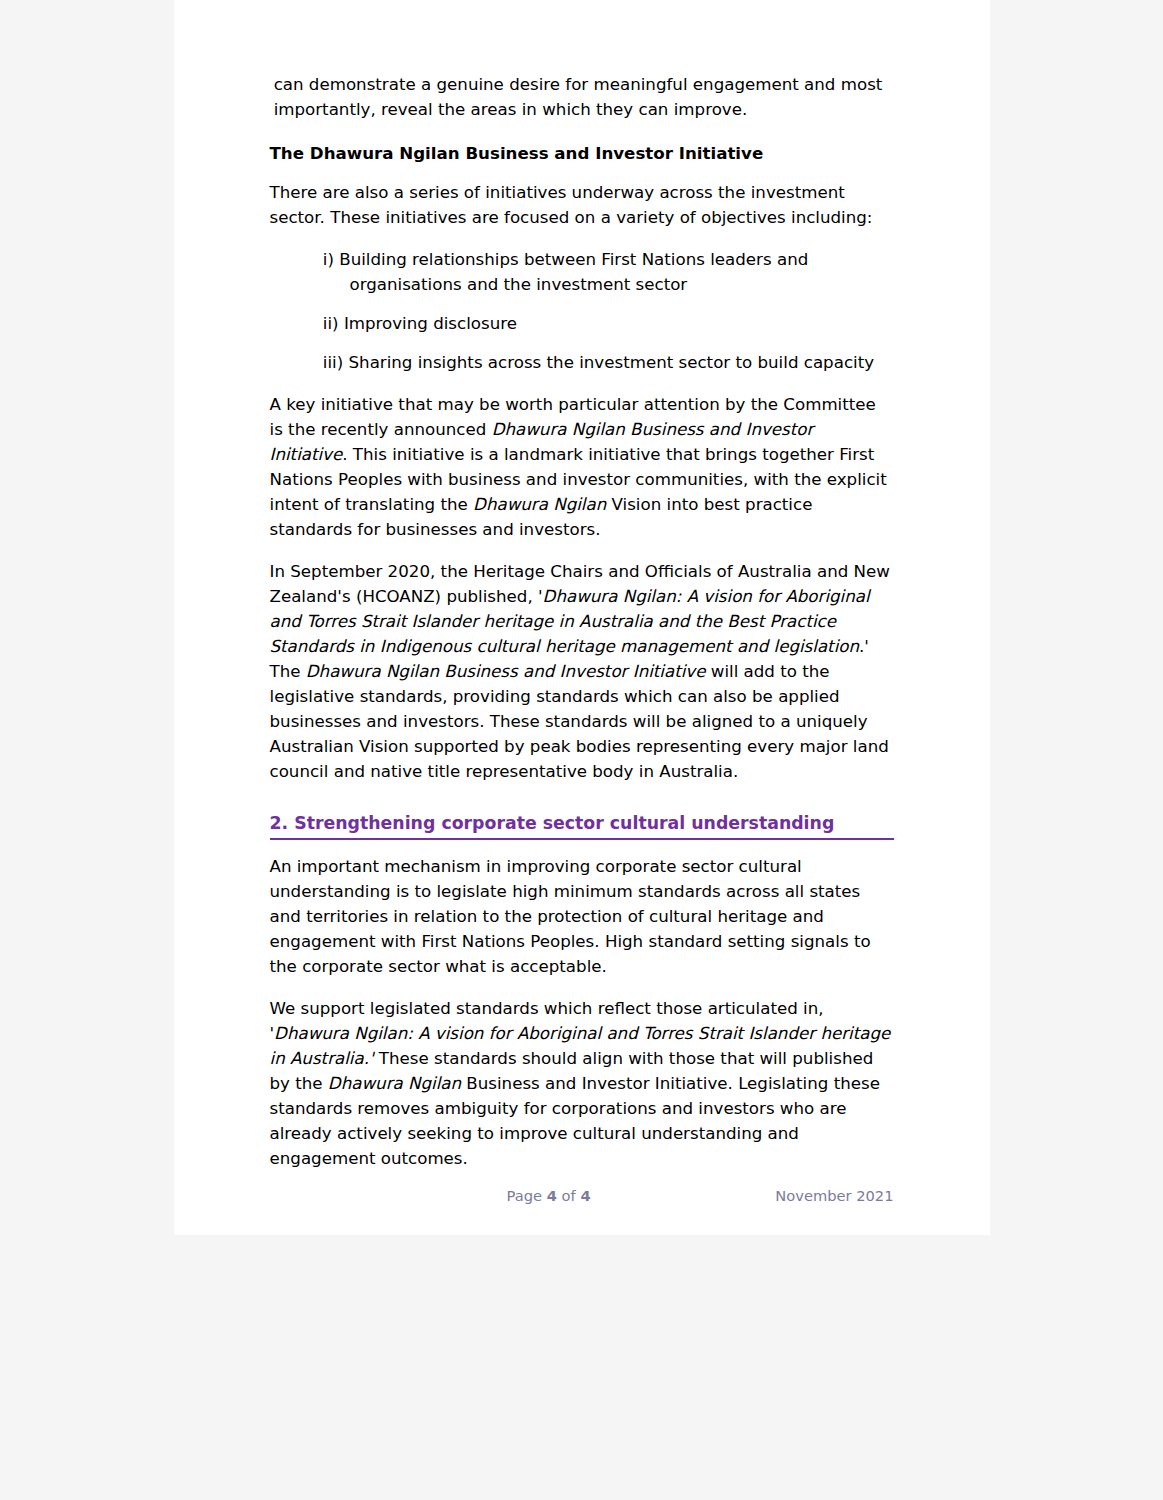can demonstrate a genuine desire for meaningful engagement and most importantly, reveal the areas in which they can improve.
The Dhawura Ngilan Business and Investor Initiative
There are also a series of initiatives underway across the investment sector. These initiatives are focused on a variety of objectives including:
i) Building relationships between First Nations leaders and organisations and the investment sector
ii) Improving disclosure
iii) Sharing insights across the investment sector to build capacity
A key initiative that may be worth particular attention by the Committee is the recently announced Dhawura Ngilan Business and Investor Initiative. This initiative is a landmark initiative that brings together First Nations Peoples with business and investor communities, with the explicit intent of translating the Dhawura Ngilan Vision into best practice standards for businesses and investors.
In September 2020, the Heritage Chairs and Officials of Australia and New Zealand's (HCOANZ) published, 'Dhawura Ngilan: A vision for Aboriginal and Torres Strait Islander heritage in Australia and the Best Practice Standards in Indigenous cultural heritage management and legislation.' The Dhawura Ngilan Business and Investor Initiative will add to the legislative standards, providing standards which can also be applied businesses and investors. These standards will be aligned to a uniquely Australian Vision supported by peak bodies representing every major land council and native title representative body in Australia.
2. Strengthening corporate sector cultural understanding
An important mechanism in improving corporate sector cultural understanding is to legislate high minimum standards across all states and territories in relation to the protection of cultural heritage and engagement with First Nations Peoples. High standard setting signals to the corporate sector what is acceptable.
We support legislated standards which reflect those articulated in, 'Dhawura Ngilan: A vision for Aboriginal and Torres Strait Islander heritage in Australia.' These standards should align with those that will published by the Dhawura Ngilan Business and Investor Initiative. Legislating these standards removes ambiguity for corporations and investors who are already actively seeking to improve cultural understanding and engagement outcomes.
Page 4 of 4 November 2021